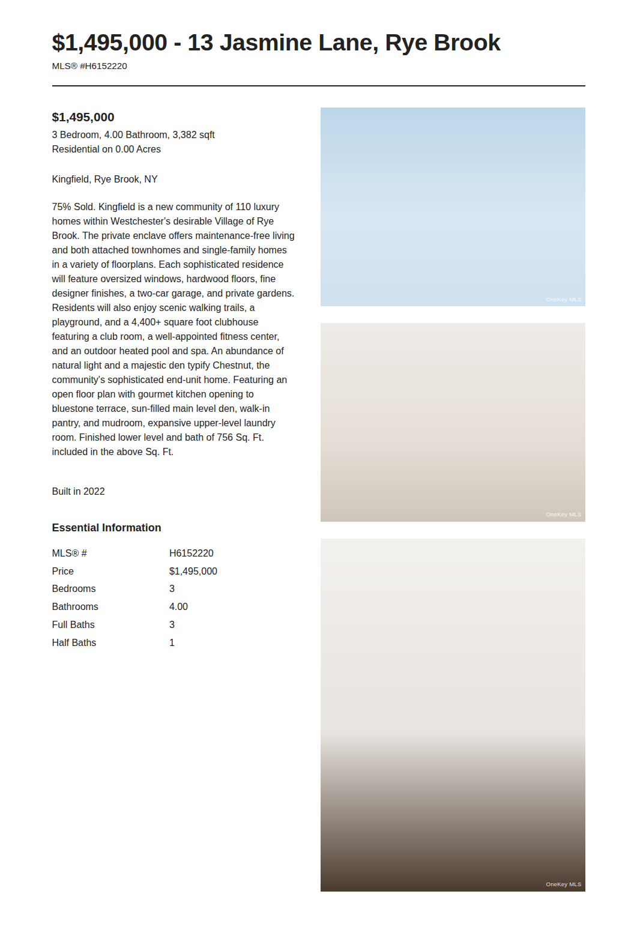$1,495,000 - 13 Jasmine Lane, Rye Brook
MLS® #H6152220
$1,495,000
3 Bedroom, 4.00 Bathroom, 3,382 sqft
Residential on 0.00 Acres
Kingfield, Rye Brook, NY
75% Sold. Kingfield is a new community of 110 luxury homes within Westchester's desirable Village of Rye Brook. The private enclave offers maintenance-free living and both attached townhomes and single-family homes in a variety of floorplans. Each sophisticated residence will feature oversized windows, hardwood floors, fine designer finishes, a two-car garage, and private gardens. Residents will also enjoy scenic walking trails, a playground, and a 4,400+ square foot clubhouse featuring a club room, a well-appointed fitness center, and an outdoor heated pool and spa. An abundance of natural light and a majestic den typify Chestnut, the community's sophisticated end-unit home. Featuring an open floor plan with gourmet kitchen opening to bluestone terrace, sun-filled main level den, walk-in pantry, and mudroom, expansive upper-level laundry room. Finished lower level and bath of 756 Sq. Ft. included in the above Sq. Ft.
Built in 2022
Essential Information
| MLS® # | H6152220 |
| Price | $1,495,000 |
| Bedrooms | 3 |
| Bathrooms | 4.00 |
| Full Baths | 3 |
| Half Baths | 1 |
OneKey MLS
OneKey MLS
OneKey MLS